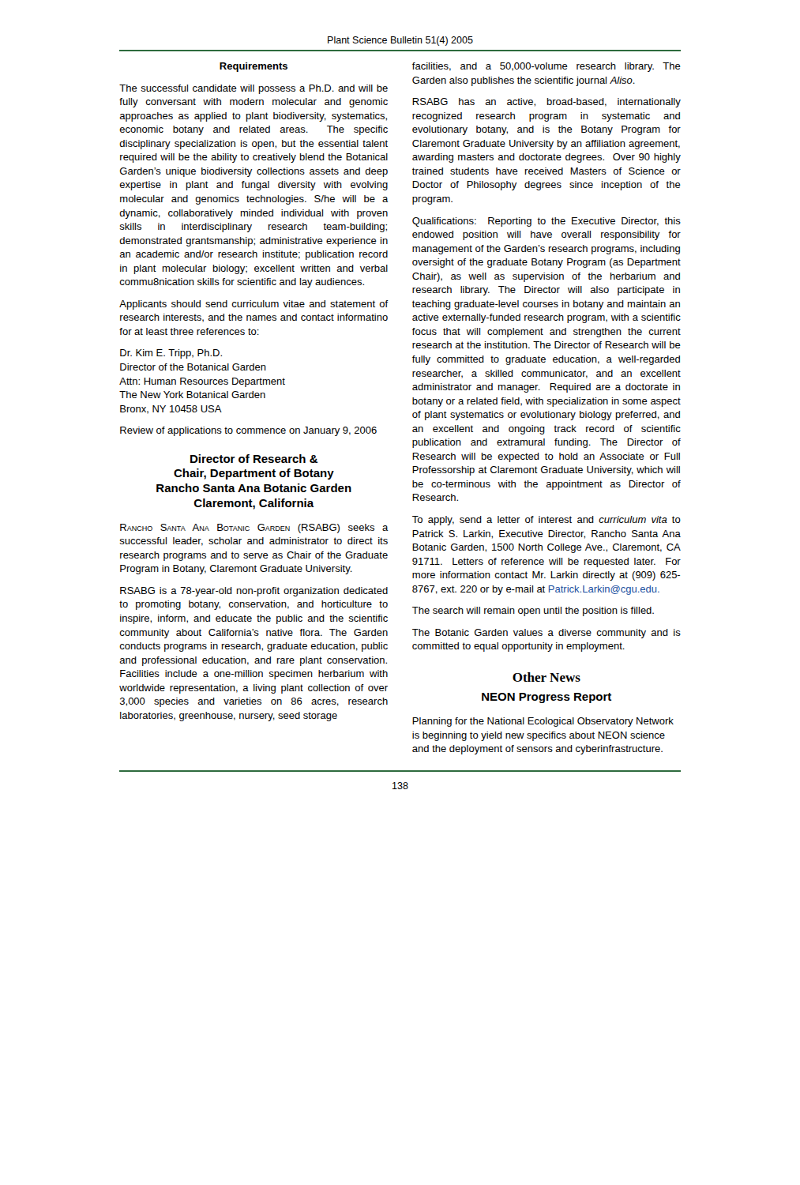Plant Science Bulletin 51(4) 2005
Requirements
The successful candidate will possess a Ph.D. and will be fully conversant with modern molecular and genomic approaches as applied to plant biodiversity, systematics, economic botany and related areas. The specific disciplinary specialization is open, but the essential talent required will be the ability to creatively blend the Botanical Garden’s unique biodiversity collections assets and deep expertise in plant and fungal diversity with evolving molecular and genomics technologies. S/he will be a dynamic, collaboratively minded individual with proven skills in interdisciplinary research team-building; demonstrated grantsmanship; administrative experience in an academic and/or research institute; publication record in plant molecular biology; excellent written and verbal commu8nication skills for scientific and lay audiences.
Applicants should send curriculum vitae and statement of research interests, and the names and contact informatino for at least three references to:
Dr. Kim E. Tripp, Ph.D.
Director of the Botanical Garden
Attn: Human Resources Department
The New York Botanical Garden
Bronx, NY 10458 USA
Review of applications to commence on January 9, 2006
Director of Research &
Chair, Department of Botany
Rancho Santa Ana Botanic Garden
Claremont, California
Rancho Santa Ana Botanic Garden (RSABG) seeks a successful leader, scholar and administrator to direct its research programs and to serve as Chair of the Graduate Program in Botany, Claremont Graduate University.
RSABG is a 78-year-old non-profit organization dedicated to promoting botany, conservation, and horticulture to inspire, inform, and educate the public and the scientific community about California’s native flora. The Garden conducts programs in research, graduate education, public and professional education, and rare plant conservation. Facilities include a one-million specimen herbarium with worldwide representation, a living plant collection of over 3,000 species and varieties on 86 acres, research laboratories, greenhouse, nursery, seed storage
facilities, and a 50,000-volume research library. The Garden also publishes the scientific journal Aliso.
RSABG has an active, broad-based, internationally recognized research program in systematic and evolutionary botany, and is the Botany Program for Claremont Graduate University by an affiliation agreement, awarding masters and doctorate degrees. Over 90 highly trained students have received Masters of Science or Doctor of Philosophy degrees since inception of the program.
Qualifications: Reporting to the Executive Director, this endowed position will have overall responsibility for management of the Garden’s research programs, including oversight of the graduate Botany Program (as Department Chair), as well as supervision of the herbarium and research library. The Director will also participate in teaching graduate-level courses in botany and maintain an active externally-funded research program, with a scientific focus that will complement and strengthen the current research at the institution. The Director of Research will be fully committed to graduate education, a well-regarded researcher, a skilled communicator, and an excellent administrator and manager. Required are a doctorate in botany or a related field, with specialization in some aspect of plant systematics or evolutionary biology preferred, and an excellent and ongoing track record of scientific publication and extramural funding. The Director of Research will be expected to hold an Associate or Full Professorship at Claremont Graduate University, which will be co-terminous with the appointment as Director of Research.
To apply, send a letter of interest and curriculum vita to Patrick S. Larkin, Executive Director, Rancho Santa Ana Botanic Garden, 1500 North College Ave., Claremont, CA 91711. Letters of reference will be requested later. For more information contact Mr. Larkin directly at (909) 625-8767, ext. 220 or by e-mail at Patrick.Larkin@cgu.edu.
The search will remain open until the position is filled.
The Botanic Garden values a diverse community and is committed to equal opportunity in employment.
Other News
NEON Progress Report
Planning for the National Ecological Observatory Network is beginning to yield new specifics about NEON science and the deployment of sensors and cyberinfrastructure.
138